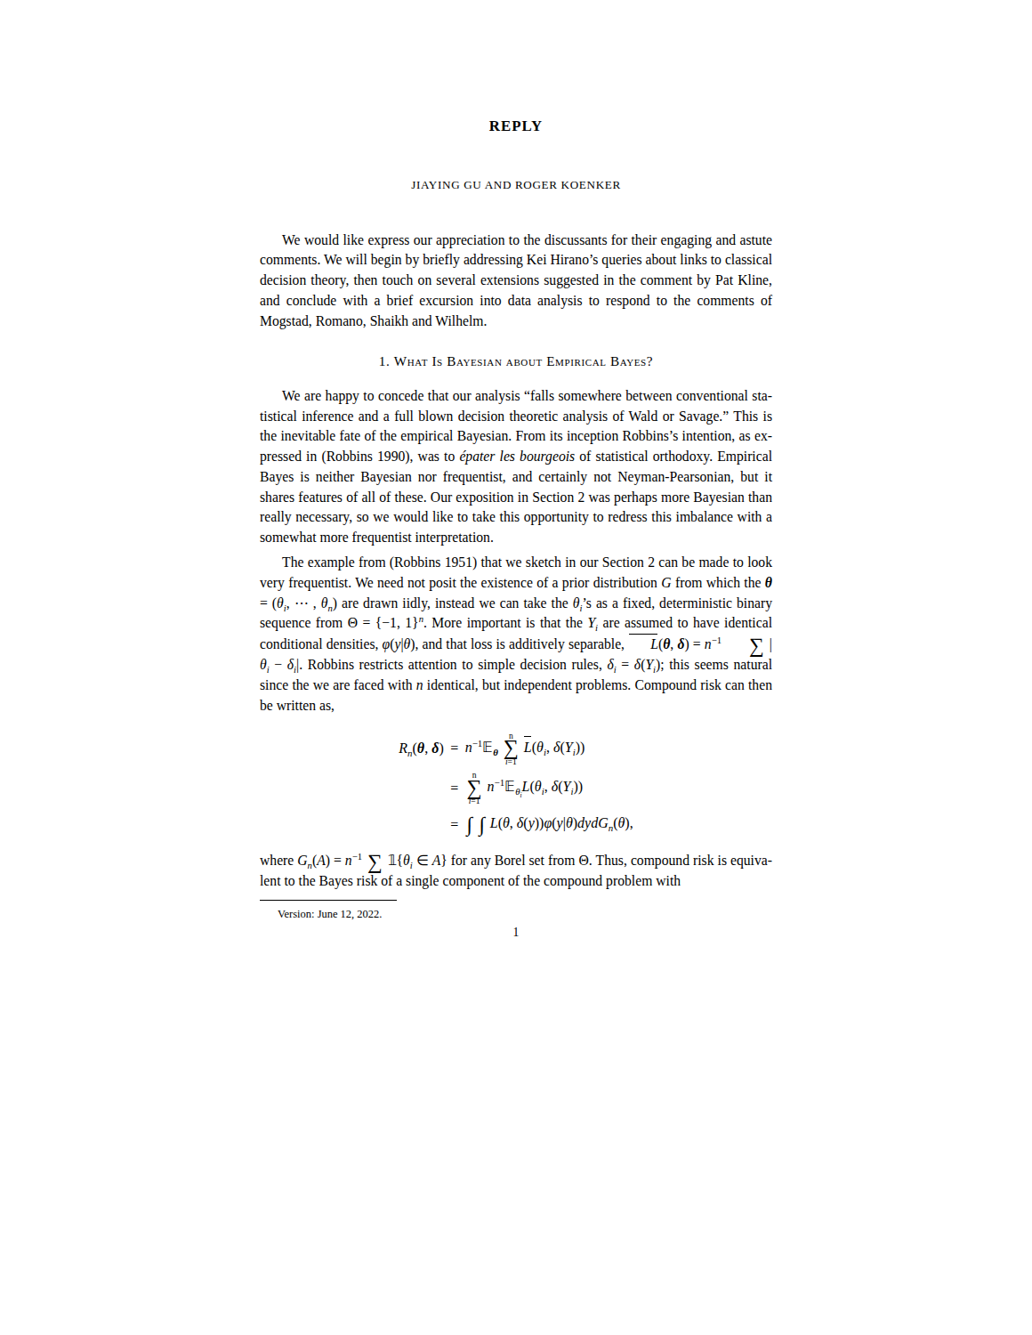REPLY
JIAYING GU AND ROGER KOENKER
We would like express our appreciation to the discussants for their engaging and astute comments. We will begin by briefly addressing Kei Hirano’s queries about links to classical decision theory, then touch on several extensions suggested in the comment by Pat Kline, and conclude with a brief excursion into data analysis to respond to the comments of Mogstad, Romano, Shaikh and Wilhelm.
1. What Is Bayesian about Empirical Bayes?
We are happy to concede that our analysis “falls somewhere between conventional statistical inference and a full blown decision theoretic analysis of Wald or Savage.” This is the inevitable fate of the empirical Bayesian. From its inception Robbins’s intention, as expressed in (Robbins 1990), was to épater les bourgeois of statistical orthodoxy. Empirical Bayes is neither Bayesian nor frequentist, and certainly not Neyman-Pearsonian, but it shares features of all of these. Our exposition in Section 2 was perhaps more Bayesian than really necessary, so we would like to take this opportunity to redress this imbalance with a somewhat more frequentist interpretation.
The example from (Robbins 1951) that we sketch in our Section 2 can be made to look very frequentist. We need not posit the existence of a prior distribution G from which the θ = (θi, ⋯ , θn) are drawn iidly, instead we can take the θi’s as a fixed, deterministic binary sequence from Θ = {−1, 1}n. More important is that the Yi are assumed to have identical conditional densities, φ(y|θ), and that loss is additively separable, L(θ, δ) = n−1 ∑ |θi − δi|. Robbins restricts attention to simple decision rules, δi = δ(Yi); this seems natural since the we are faced with n identical, but independent problems. Compound risk can then be written as,
| R n ( θ , δ ) | = | n −1 𝔼 θ n ∑ i =1 L ( θ i , δ ( Y i )) |
| | = | n ∑ i =1 n −1 𝔼 θ i L ( θ i , δ ( Y i )) |
| | = | ∫ ∫ L ( θ , δ ( y )) φ ( y / θ ) dydG n ( θ ), |
where Gn(A) = n−1 ∑ 𝟙{θi ∈ A} for any Borel set from Θ. Thus, compound risk is equivalent to the Bayes risk of a single component of the compound problem with
Version: June 12, 2022.
1